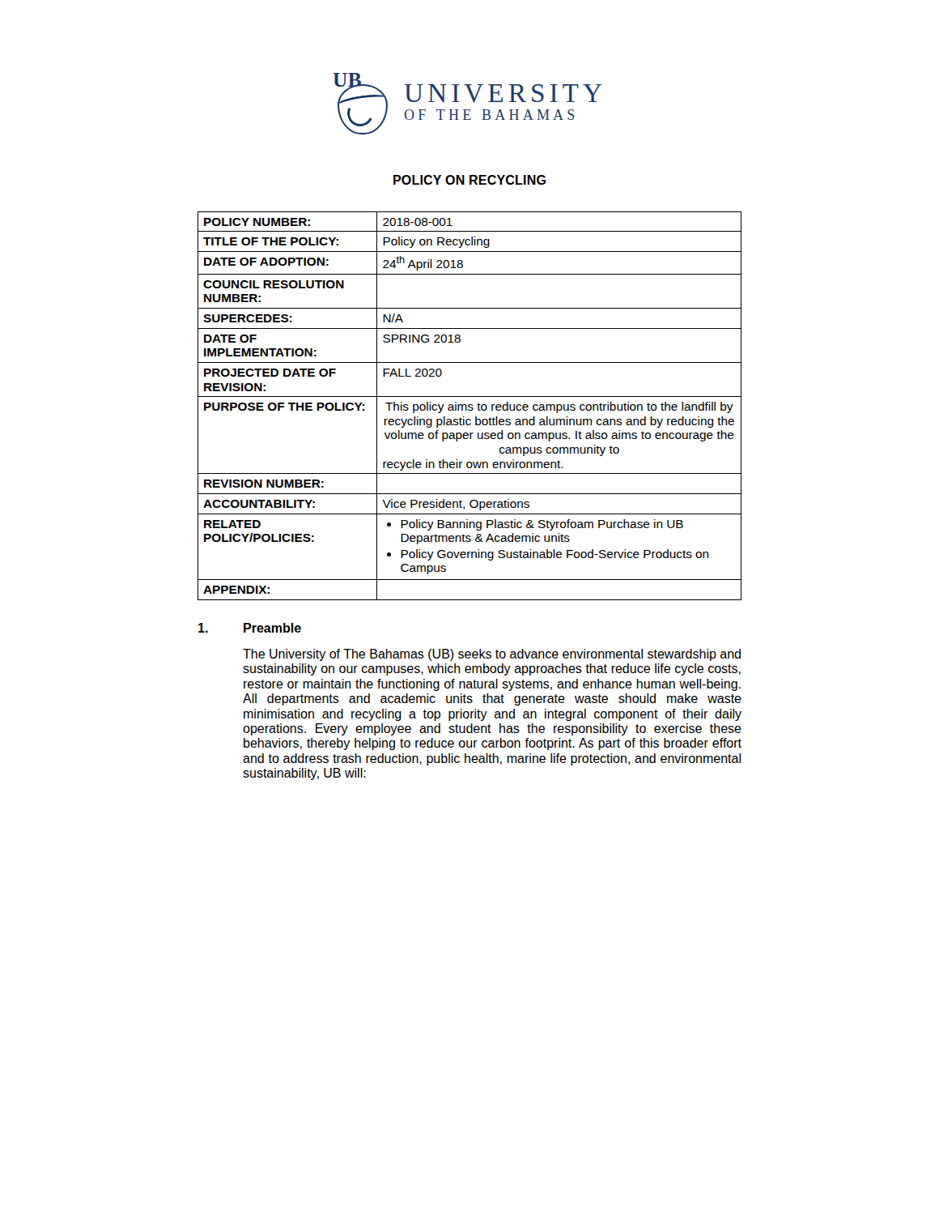UB
UNIVERSITY
OF THE BAHAMAS
POLICY ON RECYCLING
| POLICY NUMBER: | 2018-08-001 |
| TITLE OF THE POLICY: | Policy on Recycling |
| DATE OF ADOPTION: | 24 th April 2018 |
| COUNCIL RESOLUTION NUMBER: | |
| SUPERCEDES: | N/A |
| DATE OF IMPLEMENTATION: | SPRING 2018 |
| PROJECTED DATE OF REVISION: | FALL 2020 |
| PURPOSE OF THE POLICY: | This policy aims to reduce campus contribution to the landfill by recycling plastic bottles and aluminum cans and by reducing the volume of paper used on campus. It also aims to encourage the campus community to recycle in their own environment. |
| REVISION NUMBER: | |
| ACCOUNTABILITY: | Vice President, Operations |
| RELATED POLICY/POLICIES: | Policy Banning Plastic & Styrofoam Purchase in UB Departments & Academic units Policy Governing Sustainable Food-Service Products on Campus |
| APPENDIX: | |
1. Preamble
The University of The Bahamas (UB) seeks to advance environmental stewardship and sustainability on our campuses, which embody approaches that reduce life cycle costs, restore or maintain the functioning of natural systems, and enhance human well-being. All departments and academic units that generate waste should make waste minimisation and recycling a top priority and an integral component of their daily operations. Every employee and student has the responsibility to exercise these behaviors, thereby helping to reduce our carbon footprint. As part of this broader effort and to address trash reduction, public health, marine life protection, and environmental sustainability, UB will: